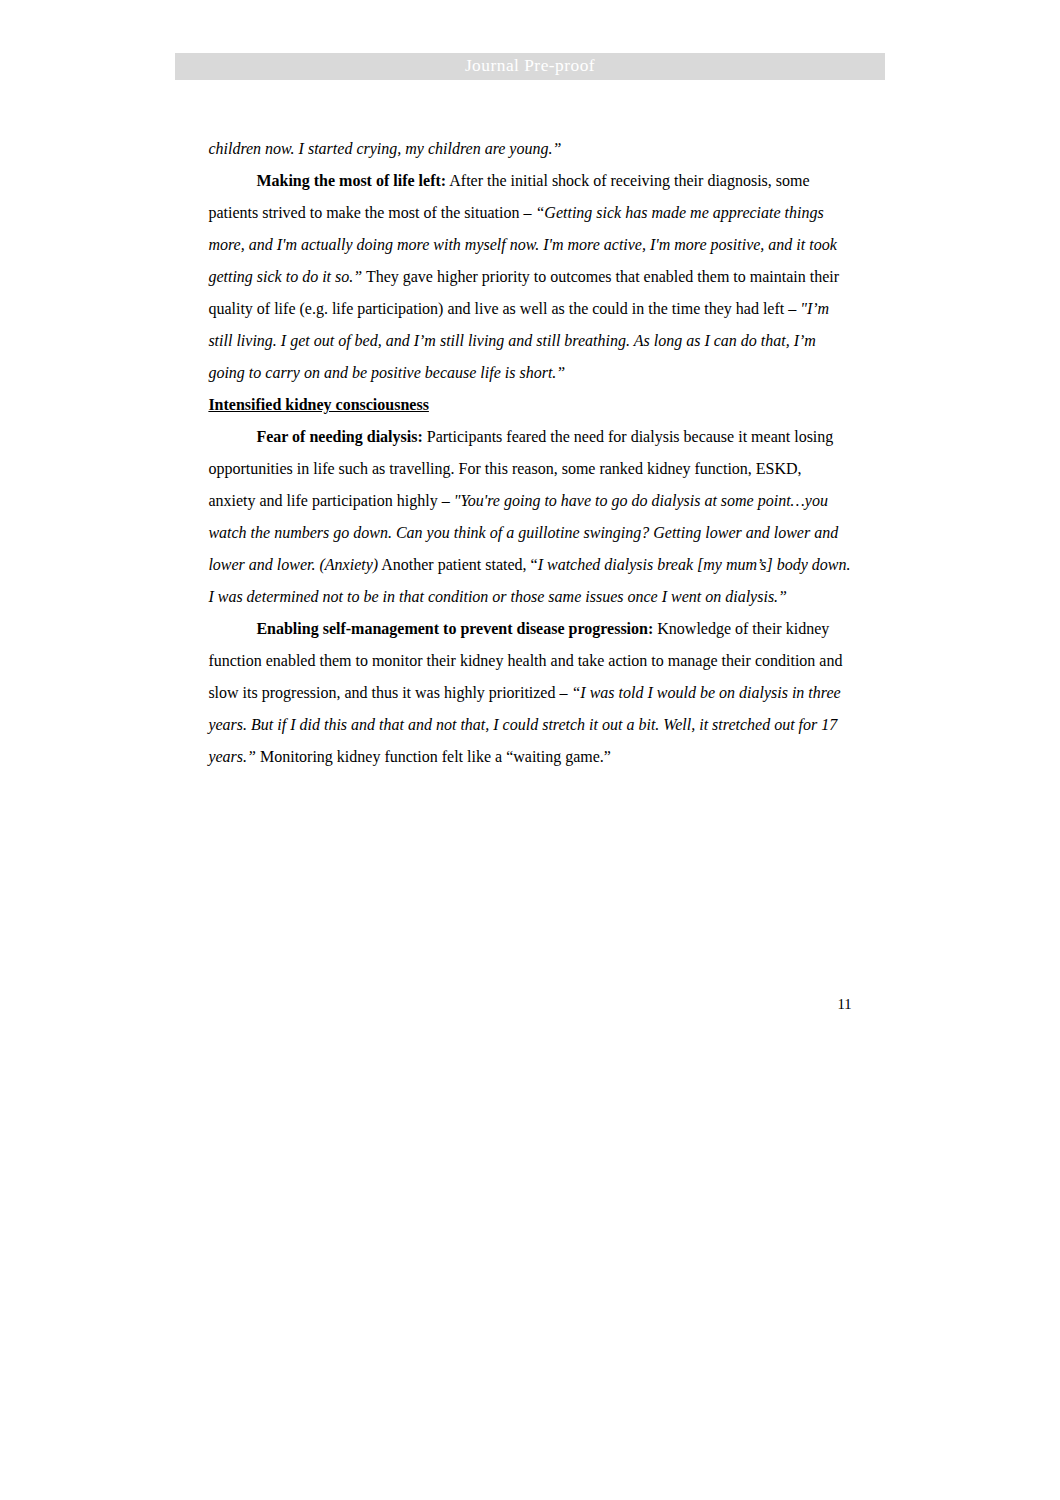Journal Pre-proof
children now. I started crying, my children are young.”
Making the most of life left: After the initial shock of receiving their diagnosis, some patients strived to make the most of the situation – “Getting sick has made me appreciate things more, and I'm actually doing more with myself now. I'm more active, I'm more positive, and it took getting sick to do it so.” They gave higher priority to outcomes that enabled them to maintain their quality of life (e.g. life participation) and live as well as the could in the time they had left – "I’m still living. I get out of bed, and I’m still living and still breathing. As long as I can do that, I’m going to carry on and be positive because life is short.”
Intensified kidney consciousness
Fear of needing dialysis: Participants feared the need for dialysis because it meant losing opportunities in life such as travelling. For this reason, some ranked kidney function, ESKD, anxiety and life participation highly – "You're going to have to go do dialysis at some point…you watch the numbers go down. Can you think of a guillotine swinging? Getting lower and lower and lower and lower. (Anxiety) Another patient stated, “I watched dialysis break [my mum’s] body down. I was determined not to be in that condition or those same issues once I went on dialysis.”
Enabling self-management to prevent disease progression: Knowledge of their kidney function enabled them to monitor their kidney health and take action to manage their condition and slow its progression, and thus it was highly prioritized – “I was told I would be on dialysis in three years. But if I did this and that and not that, I could stretch it out a bit. Well, it stretched out for 17 years.” Monitoring kidney function felt like a “waiting game.”
11